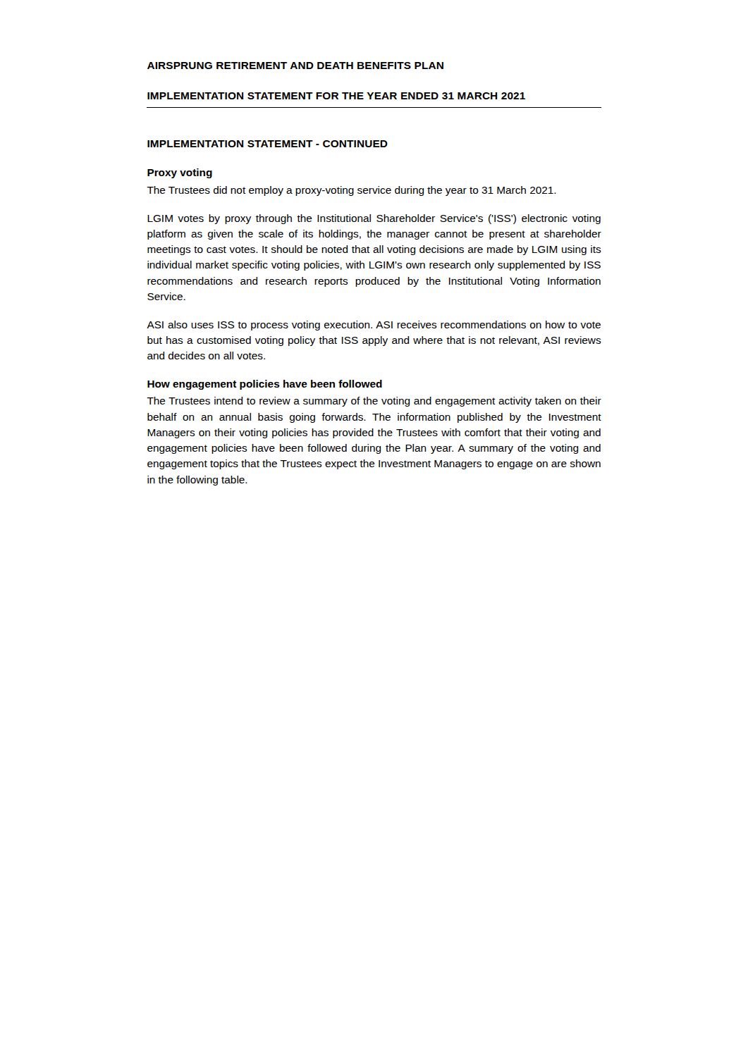AIRSPRUNG RETIREMENT AND DEATH BENEFITS PLAN
IMPLEMENTATION STATEMENT FOR THE YEAR ENDED 31 MARCH 2021
IMPLEMENTATION STATEMENT - CONTINUED
Proxy voting
The Trustees did not employ a proxy-voting service during the year to 31 March 2021.
LGIM votes by proxy through the Institutional Shareholder Service's ('ISS') electronic voting platform as given the scale of its holdings, the manager cannot be present at shareholder meetings to cast votes. It should be noted that all voting decisions are made by LGIM using its individual market specific voting policies, with LGIM's own research only supplemented by ISS recommendations and research reports produced by the Institutional Voting Information Service.
ASI also uses ISS to process voting execution. ASI receives recommendations on how to vote but has a customised voting policy that ISS apply and where that is not relevant, ASI reviews and decides on all votes.
How engagement policies have been followed
The Trustees intend to review a summary of the voting and engagement activity taken on their behalf on an annual basis going forwards. The information published by the Investment Managers on their voting policies has provided the Trustees with comfort that their voting and engagement policies have been followed during the Plan year. A summary of the voting and engagement topics that the Trustees expect the Investment Managers to engage on are shown in the following table.